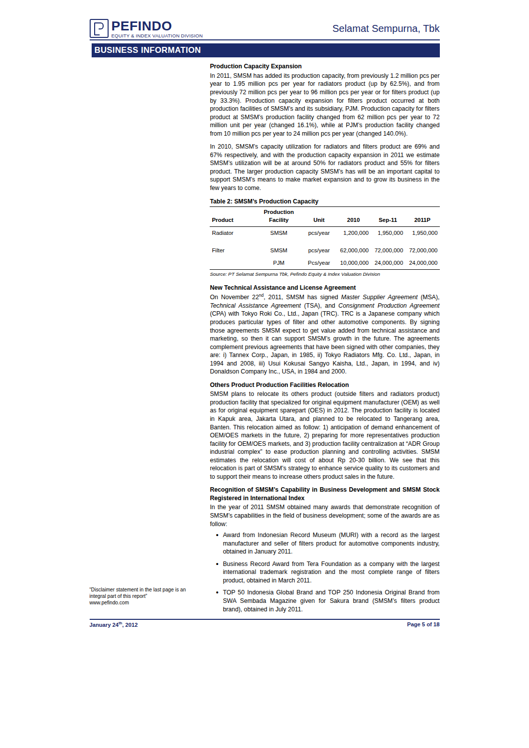PEFINDO
EQUITY & INDEX VALUATION DIVISION
Selamat Sempurna, Tbk
BUSINESS INFORMATION
Production Capacity Expansion
In 2011, SMSM has added its production capacity, from previously 1.2 million pcs per year to 1.95 million pcs per year for radiators product (up by 62.5%), and from previously 72 million pcs per year to 96 million pcs per year or for filters product (up by 33.3%). Production capacity expansion for filters product occurred at both production facilities of SMSM’s and its subsidiary, PJM. Production capacity for filters product at SMSM’s production facility changed from 62 million pcs per year to 72 million unit per year (changed 16.1%), while at PJM’s production facility changed from 10 million pcs per year to 24 million pcs per year (changed 140.0%).
In 2010, SMSM’s capacity utilization for radiators and filters product are 69% and 67% respectively, and with the production capacity expansion in 2011 we estimate SMSM’s utilization will be at around 50% for radiators product and 55% for filters product. The larger production capacity SMSM’s has will be an important capital to support SMSM’s means to make market expansion and to grow its business in the few years to come.
Table 2: SMSM’s Production Capacity
| Product | Production Facility | Unit | 2010 | Sep-11 | 2011P |
| --- | --- | --- | --- | --- | --- |
| Radiator | SMSM | pcs/year | 1,200,000 | 1,950,000 | 1,950,000 |
| Filter | SMSM | pcs/year | 62,000,000 | 72,000,000 | 72,000,000 |
| | PJM | Pcs/year | 10,000,000 | 24,000,000 | 24,000,000 |
Source: PT Selamat Sempurna Tbk, Pefindo Equity & Index Valuation Division
New Technical Assistance and License Agreement
On November 22nd, 2011, SMSM has signed Master Supplier Agreement (MSA), Technical Assistance Agreement (TSA), and Consignment Production Agreement (CPA) with Tokyo Roki Co., Ltd., Japan (TRC). TRC is a Japanese company which produces particular types of filter and other automotive components. By signing those agreements SMSM expect to get value added from technical assistance and marketing, so then it can support SMSM’s growth in the future. The agreements complement previous agreements that have been signed with other companies, they are: i) Tannex Corp., Japan, in 1985, ii) Tokyo Radiators Mfg. Co. Ltd., Japan, in 1994 and 2008, iii) Usui Kokusai Sangyo Kaisha, Ltd., Japan, in 1994, and iv) Donaldson Company Inc., USA, in 1984 and 2000.
Others Product Production Facilities Relocation
SMSM plans to relocate its others product (outside filters and radiators product) production facility that specialized for original equipment manufacturer (OEM) as well as for original equipment sparepart (OES) in 2012. The production facility is located in Kapuk area, Jakarta Utara, and planned to be relocated to Tangerang area, Banten. This relocation aimed as follow: 1) anticipation of demand enhancement of OEM/OES markets in the future, 2) preparing for more representatives production facility for OEM/OES markets, and 3) production facility centralization at “ADR Group industrial complex” to ease production planning and controlling activities. SMSM estimates the relocation will cost of about Rp 20-30 billion. We see that this relocation is part of SMSM’s strategy to enhance service quality to its customers and to support their means to increase others product sales in the future.
Recognition of SMSM’s Capability in Business Development and SMSM Stock Registered in International Index
In the year of 2011 SMSM obtained many awards that demonstrate recognition of SMSM’s capabilities in the field of business development; some of the awards are as follow:
Award from Indonesian Record Museum (MURI) with a record as the largest manufacturer and seller of filters product for automotive components industry, obtained in January 2011.
Business Record Award from Tera Foundation as a company with the largest international trademark registration and the most complete range of filters product, obtained in March 2011.
TOP 50 Indonesia Global Brand and TOP 250 Indonesia Original Brand from SWA Sembada Magazine given for Sakura brand (SMSM’s filters product brand), obtained in July 2011.
“Disclaimer statement in the last page is an integral part of this report”
www.pefindo.com
January 24th, 2012
Page 5 of 18